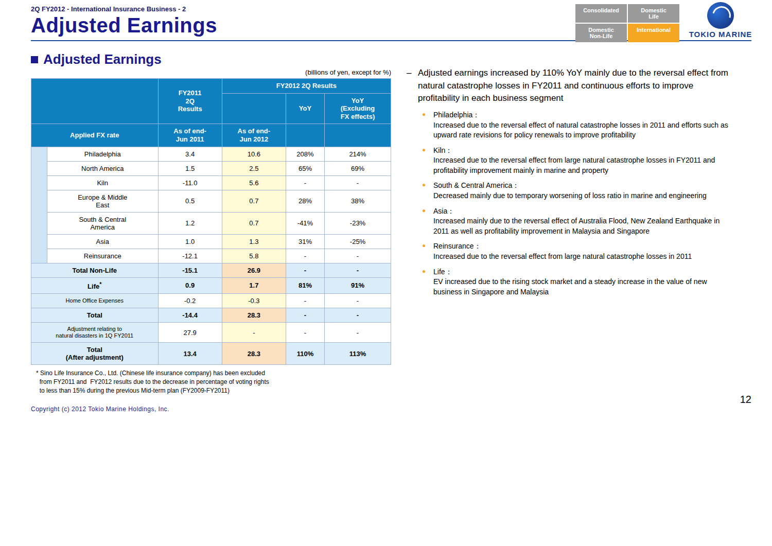2Q FY2012 - International Insurance Business - 2
Adjusted Earnings
Consolidated
Domestic
Life
Domestic
Non-Life
International
TOKIO MARINE
Adjusted Earnings
(billions of yen, except for %)
| | FY2011 2Q Results | FY2012 2Q Results |
| --- | --- | --- |
| | YoY | YoY (Excluding FX effects) |
| Applied FX rate | As of end- Jun 2011 | As of end- Jun 2012 | | |
| | Philadelphia | 3.4 | 10.6 | 208% | 214% |
| North America | 1.5 | 2.5 | 65% | 69% |
| Kiln | -11.0 | 5.6 | - | - |
| Europe & Middle East | 0.5 | 0.7 | 28% | 38% |
| South & Central America | 1.2 | 0.7 | -41% | -23% |
| Asia | 1.0 | 1.3 | 31% | -25% |
| Reinsurance | -12.1 | 5.8 | - | - |
| Total Non-Life | -15.1 | 26.9 | - | - |
| Life * | 0.9 | 1.7 | 81% | 91% |
| Home Office Expenses | -0.2 | -0.3 | - | - |
| Total | -14.4 | 28.3 | - | - |
| Adjustment relating to natural disasters in 1Q FY2011 | 27.9 | - | - | - |
| Total (After adjustment) | 13.4 | 28.3 | 110% | 113% |
* Sino Life Insurance Co., Ltd. (Chinese life insurance company) has been excluded
from FY2011 and FY2012 results due to the decrease in percentage of voting rights
to less than 15% during the previous Mid-term plan (FY2009-FY2011)
– Adjusted earnings increased by 110% YoY mainly due to the reversal effect from natural catastrophe losses in FY2011 and continuous efforts to improve profitability in each business segment
Philadelphia：
Increased due to the reversal effect of natural catastrophe losses in 2011 and efforts such as upward rate revisions for policy renewals to improve profitability
Kiln：
Increased due to the reversal effect from large natural catastrophe losses in FY2011 and profitability improvement mainly in marine and property
South & Central America：
Decreased mainly due to temporary worsening of loss ratio in marine and engineering
Asia：
Increased mainly due to the reversal effect of Australia Flood, New Zealand Earthquake in 2011 as well as profitability improvement in Malaysia and Singapore
Reinsurance：
Increased due to the reversal effect from large natural catastrophe losses in 2011
Life：
EV increased due to the rising stock market and a steady increase in the value of new business in Singapore and Malaysia
12
Copyright (c) 2012 Tokio Marine Holdings, Inc.